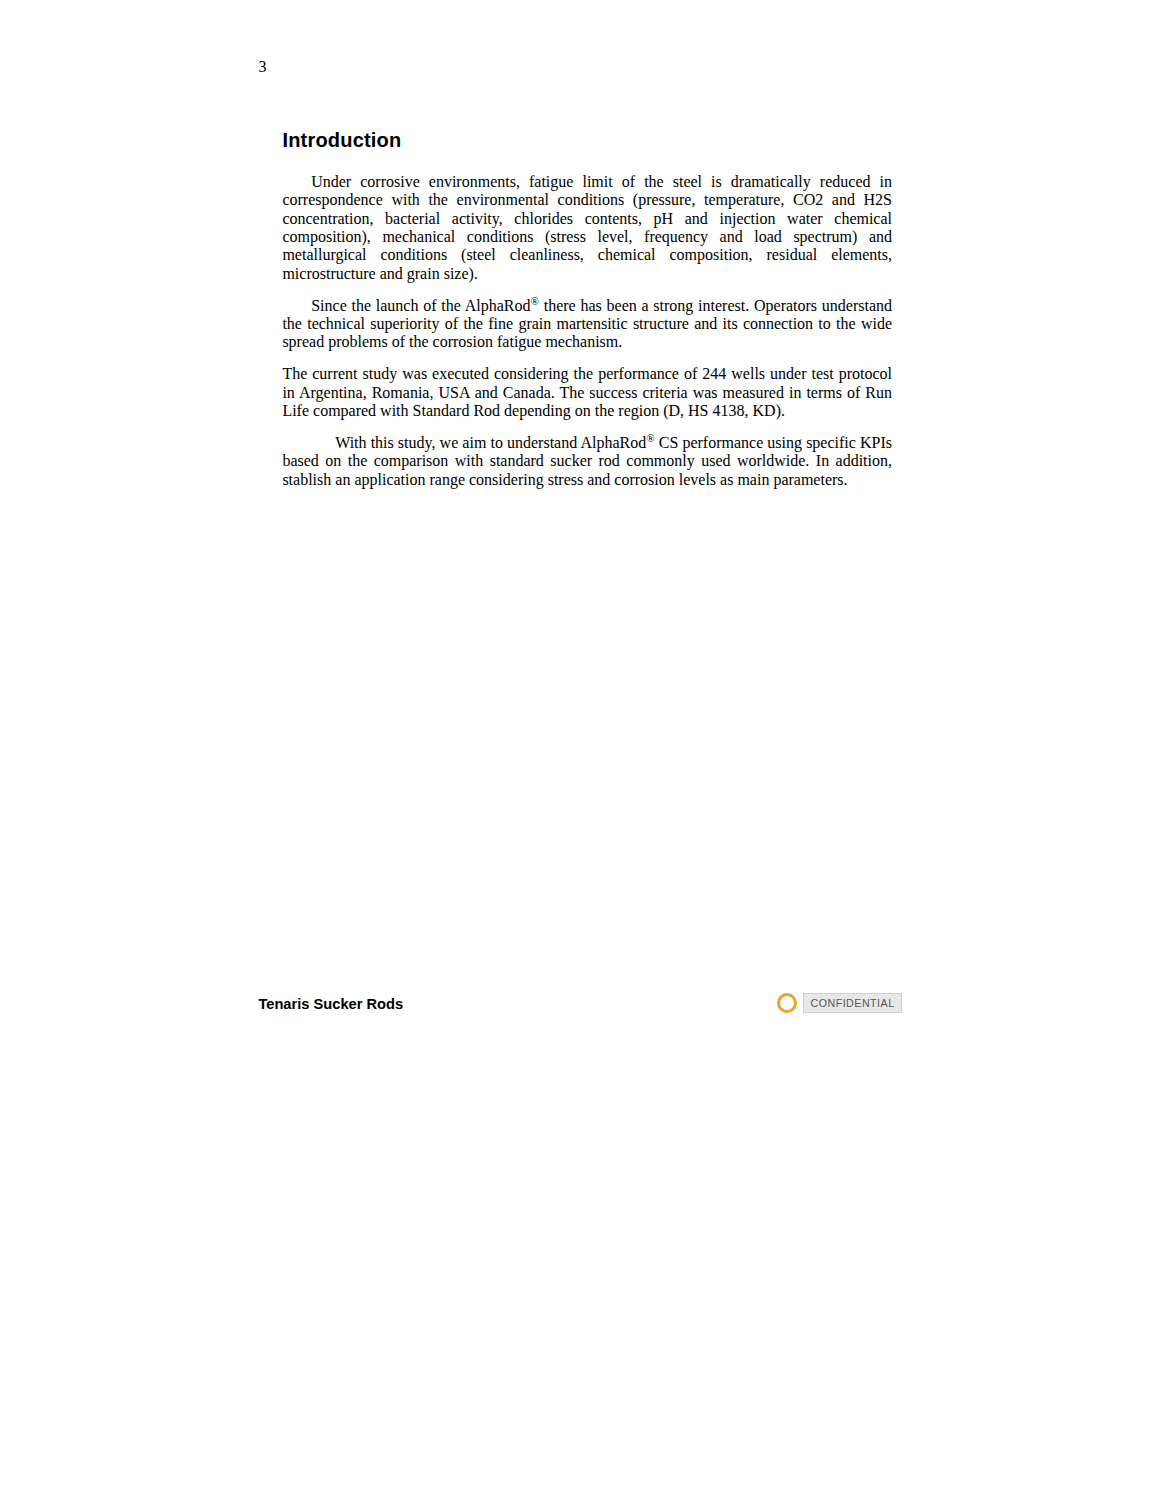3
Introduction
Under corrosive environments, fatigue limit of the steel is dramatically reduced in correspondence with the environmental conditions (pressure, temperature, CO2 and H2S concentration, bacterial activity, chlorides contents, pH and injection water chemical composition), mechanical conditions (stress level, frequency and load spectrum) and metallurgical conditions (steel cleanliness, chemical composition, residual elements, microstructure and grain size).
Since the launch of the AlphaRod® there has been a strong interest. Operators understand the technical superiority of the fine grain martensitic structure and its connection to the wide spread problems of the corrosion fatigue mechanism.
The current study was executed considering the performance of 244 wells under test protocol in Argentina, Romania, USA and Canada. The success criteria was measured in terms of Run Life compared with Standard Rod depending on the region (D, HS 4138, KD).
With this study, we aim to understand AlphaRod® CS performance using specific KPIs based on the comparison with standard sucker rod commonly used worldwide. In addition, stablish an application range considering stress and corrosion levels as main parameters.
Tenaris Sucker Rods
CONFIDENTIAL